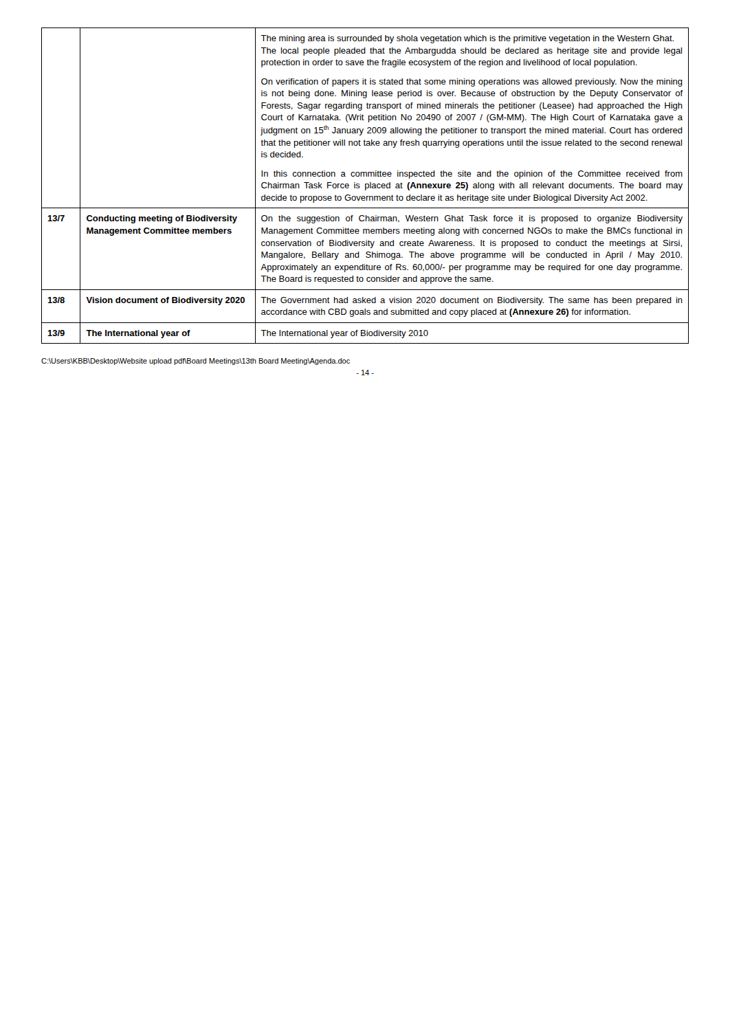| | | The mining area is surrounded by shola vegetation which is the primitive vegetation in the Western Ghat. The local people pleaded that the Ambargudda should be declared as heritage site and provide legal protection in order to save the fragile ecosystem of the region and livelihood of local population. On verification of papers it is stated that some mining operations was allowed previously. Now the mining is not being done. Mining lease period is over. Because of obstruction by the Deputy Conservator of Forests, Sagar regarding transport of mined minerals the petitioner (Leasee) had approached the High Court of Karnataka. (Writ petition No 20490 of 2007 / (GM-MM). The High Court of Karnataka gave a judgment on 15 th January 2009 allowing the petitioner to transport the mined material. Court has ordered that the petitioner will not take any fresh quarrying operations until the issue related to the second renewal is decided. In this connection a committee inspected the site and the opinion of the Committee received from Chairman Task Force is placed at (Annexure 25) along with all relevant documents. The board may decide to propose to Government to declare it as heritage site under Biological Diversity Act 2002. |
| 13/7 | Conducting meeting of Biodiversity Management Committee members | On the suggestion of Chairman, Western Ghat Task force it is proposed to organize Biodiversity Management Committee members meeting along with concerned NGOs to make the BMCs functional in conservation of Biodiversity and create Awareness. It is proposed to conduct the meetings at Sirsi, Mangalore, Bellary and Shimoga. The above programme will be conducted in April / May 2010. Approximately an expenditure of Rs. 60,000/- per programme may be required for one day programme. The Board is requested to consider and approve the same. |
| 13/8 | Vision document of Biodiversity 2020 | The Government had asked a vision 2020 document on Biodiversity. The same has been prepared in accordance with CBD goals and submitted and copy placed at (Annexure 26) for information. |
| 13/9 | The International year of | The International year of Biodiversity 2010 |
C:\Users\KBB\Desktop\Website upload pdf\Board Meetings\13th Board Meeting\Agenda.doc
- 14 -